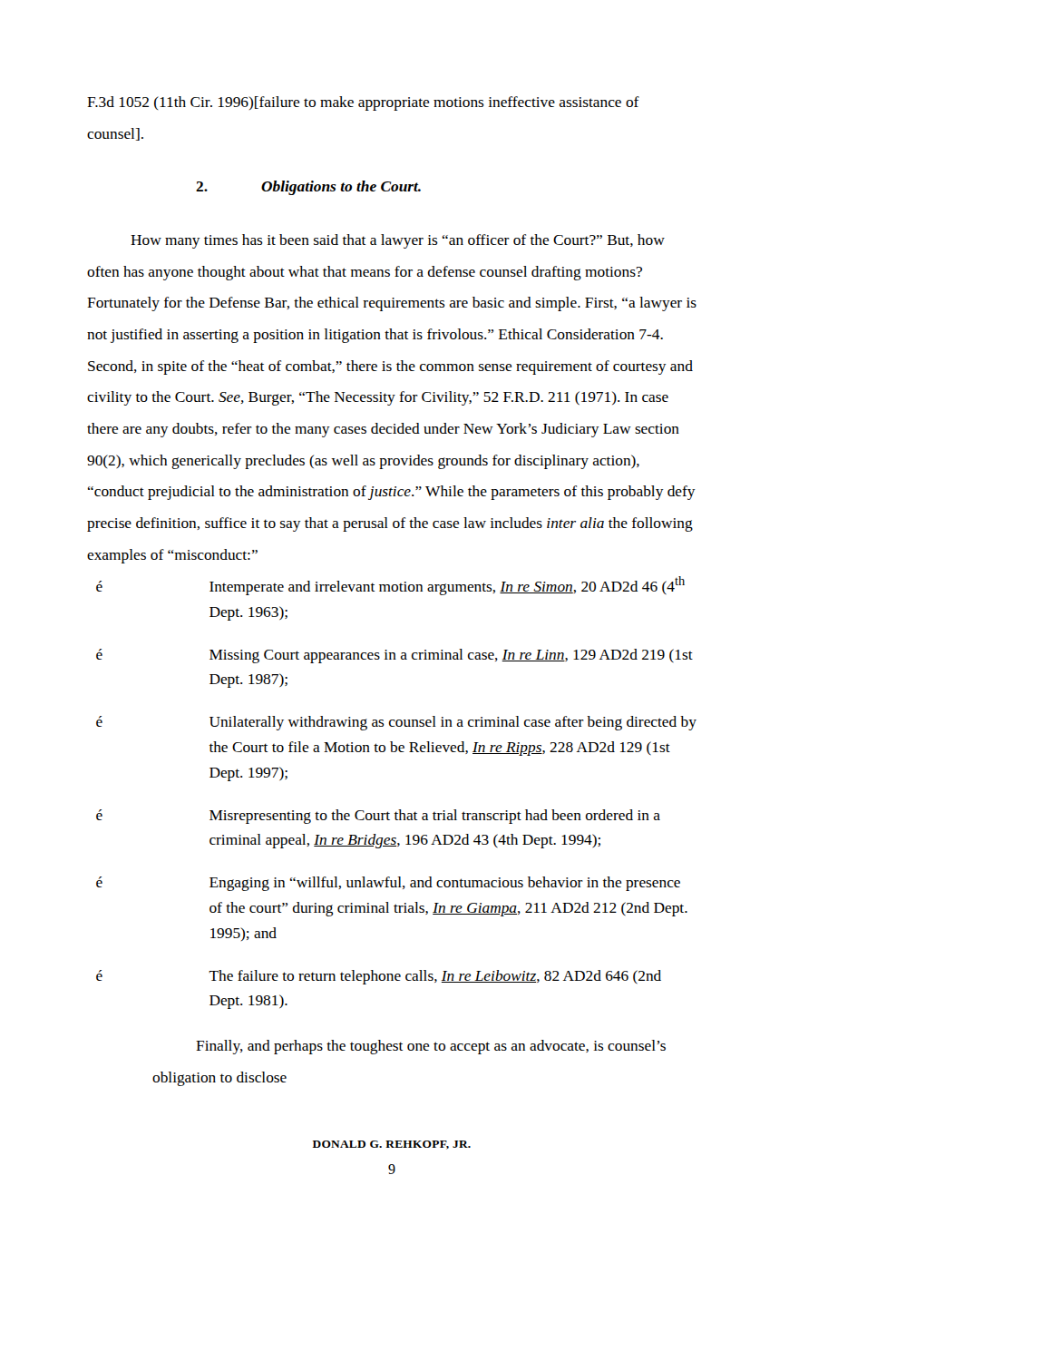F.3d 1052 (11th Cir. 1996)[failure to make appropriate motions ineffective assistance of counsel].
2. Obligations to the Court.
How many times has it been said that a lawyer is “an officer of the Court?” But, how often has anyone thought about what that means for a defense counsel drafting motions? Fortunately for the Defense Bar, the ethical requirements are basic and simple. First, “a lawyer is not justified in asserting a position in litigation that is frivolous.” Ethical Consideration 7-4. Second, in spite of the “heat of combat,” there is the common sense requirement of courtesy and civility to the Court. See, Burger, “The Necessity for Civility,” 52 F.R.D. 211 (1971). In case there are any doubts, refer to the many cases decided under New York’s Judiciary Law section 90(2), which generically precludes (as well as provides grounds for disciplinary action), “conduct prejudicial to the administration of justice.” While the parameters of this probably defy precise definition, suffice it to say that a perusal of the case law includes inter alia the following examples of “misconduct:”
é Intemperate and irrelevant motion arguments, In re Simon, 20 AD2d 46 (4th Dept. 1963);
é Missing Court appearances in a criminal case, In re Linn, 129 AD2d 219 (1st Dept. 1987);
é Unilaterally withdrawing as counsel in a criminal case after being directed by the Court to file a Motion to be Relieved, In re Ripps, 228 AD2d 129 (1st Dept. 1997);
é Misrepresenting to the Court that a trial transcript had been ordered in a criminal appeal, In re Bridges, 196 AD2d 43 (4th Dept. 1994);
é Engaging in “willful, unlawful, and contumacious behavior in the presence of the court” during criminal trials, In re Giampa, 211 AD2d 212 (2nd Dept. 1995); and
é The failure to return telephone calls, In re Leibowitz, 82 AD2d 646 (2nd Dept. 1981).
Finally, and perhaps the toughest one to accept as an advocate, is counsel’s obligation to disclose
DONALD G. REHKOPF, JR.
9